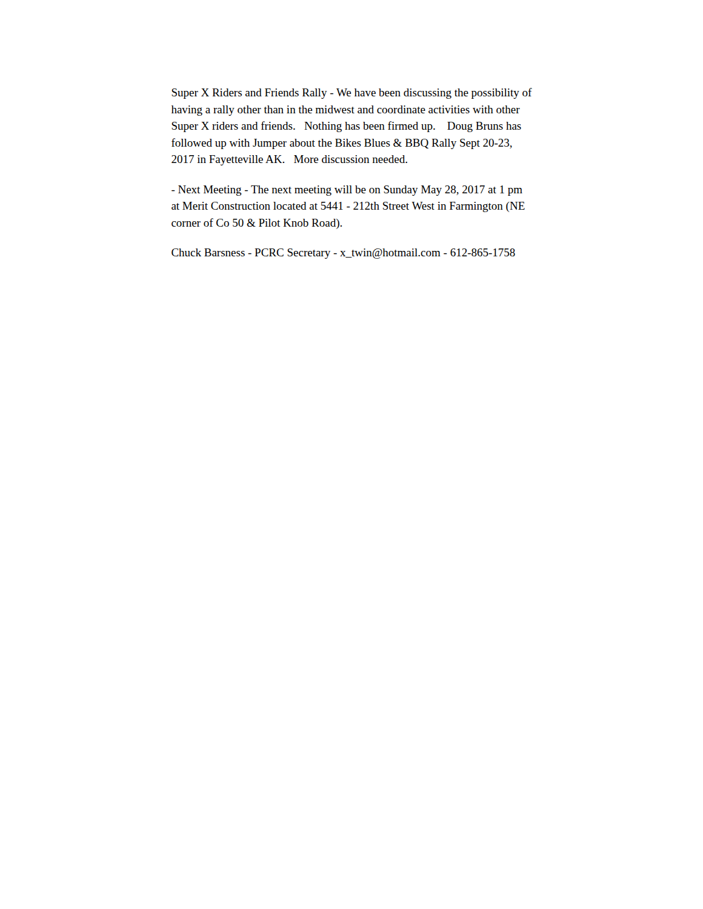Super X Riders and Friends Rally - We have been discussing the possibility of having a rally other than in the midwest and coordinate activities with other Super X riders and friends. Nothing has been firmed up. Doug Bruns has followed up with Jumper about the Bikes Blues & BBQ Rally Sept 20-23, 2017 in Fayetteville AK. More discussion needed.
- Next Meeting - The next meeting will be on Sunday May 28, 2017 at 1 pm at Merit Construction located at 5441 - 212th Street West in Farmington (NE corner of Co 50 & Pilot Knob Road).
Chuck Barsness - PCRC Secretary - x_twin@hotmail.com - 612-865-1758